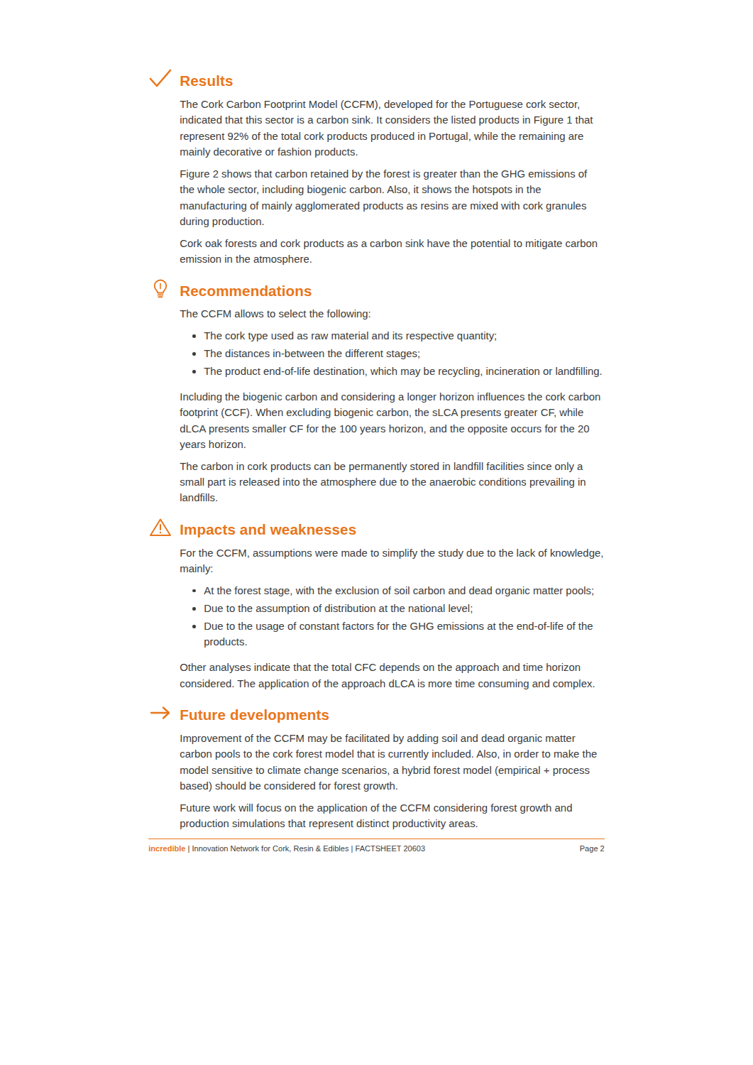Results
The Cork Carbon Footprint Model (CCFM), developed for the Portuguese cork sector, indicated that this sector is a carbon sink. It considers the listed products in Figure 1 that represent 92% of the total cork products produced in Portugal, while the remaining are mainly decorative or fashion products.
Figure 2 shows that carbon retained by the forest is greater than the GHG emissions of the whole sector, including biogenic carbon. Also, it shows the hotspots in the manufacturing of mainly agglomerated products as resins are mixed with cork granules during production.
Cork oak forests and cork products as a carbon sink have the potential to mitigate carbon emission in the atmosphere.
Recommendations
The CCFM allows to select the following:
The cork type used as raw material and its respective quantity;
The distances in-between the different stages;
The product end-of-life destination, which may be recycling, incineration or landfilling.
Including the biogenic carbon and considering a longer horizon influences the cork carbon footprint (CCF). When excluding biogenic carbon, the sLCA presents greater CF, while dLCA presents smaller CF for the 100 years horizon, and the opposite occurs for the 20 years horizon.
The carbon in cork products can be permanently stored in landfill facilities since only a small part is released into the atmosphere due to the anaerobic conditions prevailing in landfills.
Impacts and weaknesses
For the CCFM, assumptions were made to simplify the study due to the lack of knowledge, mainly:
At the forest stage, with the exclusion of soil carbon and dead organic matter pools;
Due to the assumption of distribution at the national level;
Due to the usage of constant factors for the GHG emissions at the end-of-life of the products.
Other analyses indicate that the total CFC depends on the approach and time horizon considered. The application of the approach dLCA is more time consuming and complex.
Future developments
Improvement of the CCFM may be facilitated by adding soil and dead organic matter carbon pools to the cork forest model that is currently included. Also, in order to make the model sensitive to climate change scenarios, a hybrid forest model (empirical + process based) should be considered for forest growth.
Future work will focus on the application of the CCFM considering forest growth and production simulations that represent distinct productivity areas.
incredible | Innovation Network for Cork, Resin & Edibles | FACTSHEET 20603
Page 2